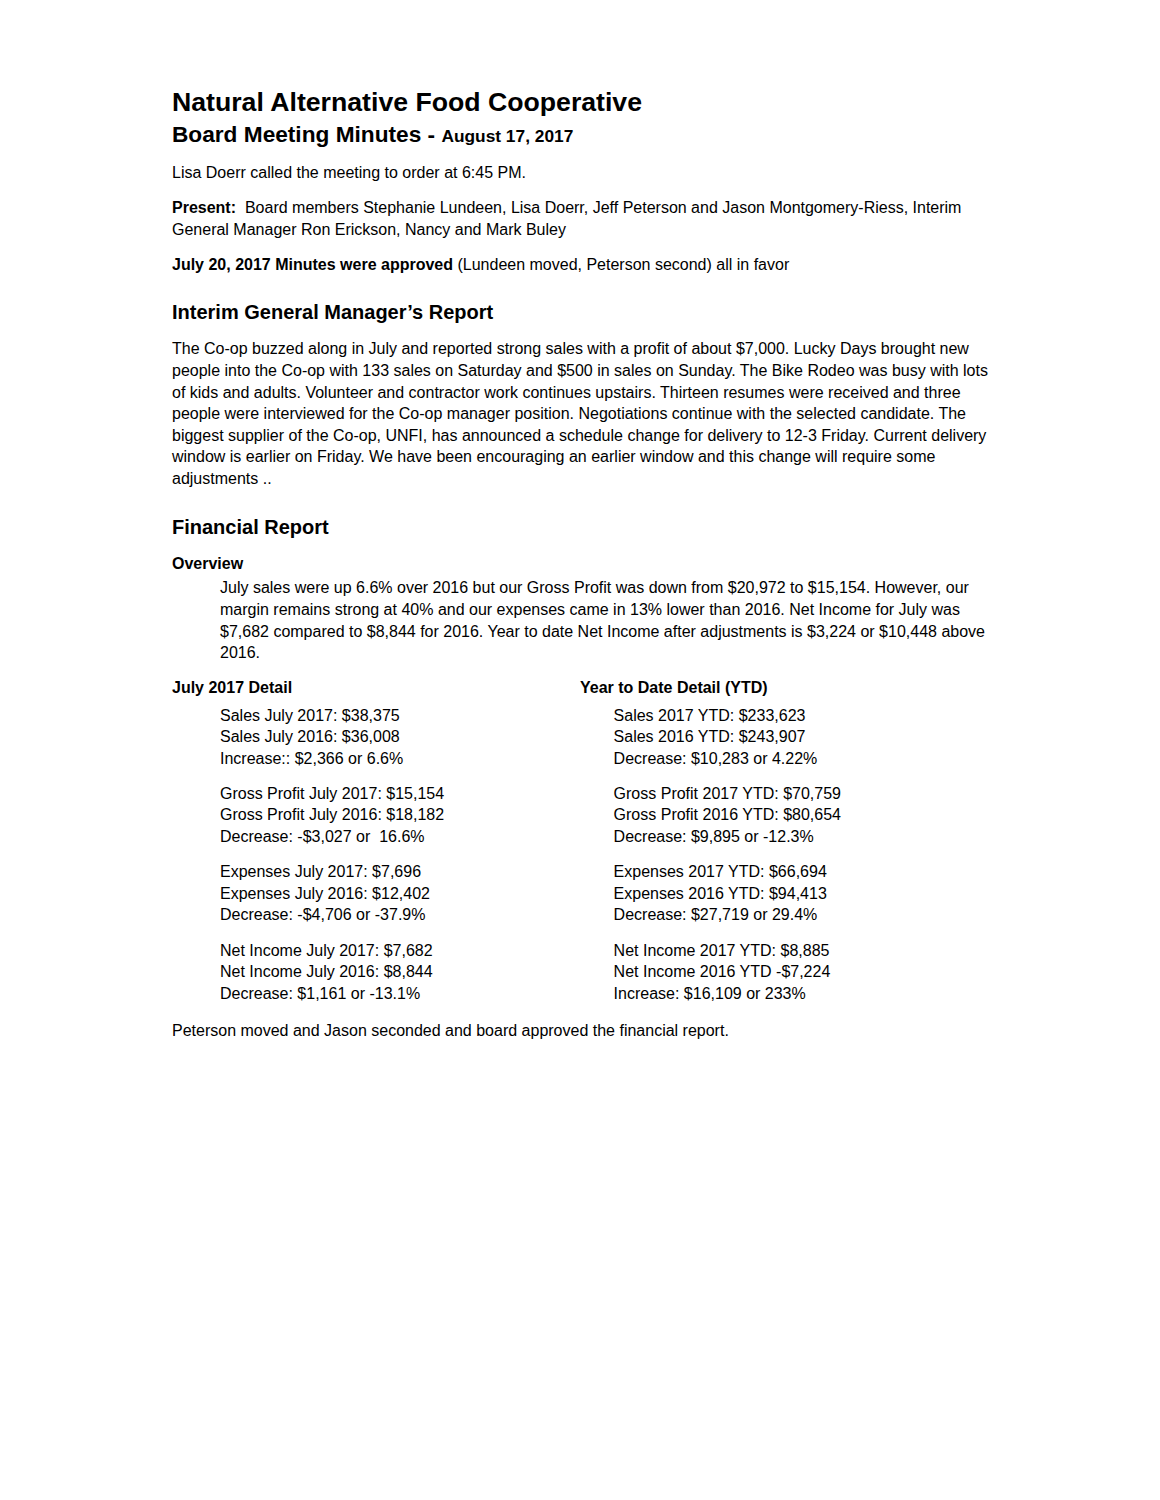Natural Alternative Food Cooperative
Board Meeting Minutes - August 17, 2017
Lisa Doerr called the meeting to order at 6:45 PM.
Present: Board members Stephanie Lundeen, Lisa Doerr, Jeff Peterson and Jason Montgomery-Riess, Interim General Manager Ron Erickson, Nancy and Mark Buley
July 20, 2017 Minutes were approved (Lundeen moved, Peterson second) all in favor
Interim General Manager’s Report
The Co-op buzzed along in July and reported strong sales with a profit of about $7,000. Lucky Days brought new people into the Co-op with 133 sales on Saturday and $500 in sales on Sunday. The Bike Rodeo was busy with lots of kids and adults. Volunteer and contractor work continues upstairs. Thirteen resumes were received and three people were interviewed for the Co-op manager position. Negotiations continue with the selected candidate. The biggest supplier of the Co-op, UNFI, has announced a schedule change for delivery to 12-3 Friday. Current delivery window is earlier on Friday. We have been encouraging an earlier window and this change will require some adjustments ..
Financial Report
Overview
July sales were up 6.6% over 2016 but our Gross Profit was down from $20,972 to $15,154. However, our margin remains strong at 40% and our expenses came in 13% lower than 2016. Net Income for July was $7,682 compared to $8,844 for 2016. Year to date Net Income after adjustments is $3,224 or $10,448 above 2016.
| July 2017 Detail Sales July 2017: $38,375 Sales July 2016: $36,008 Increase:: $2,366 or 6.6% Gross Profit July 2017: $15,154 Gross Profit July 2016: $18,182 Decrease: -$3,027 or 16.6% Expenses July 2017: $7,696 Expenses July 2016: $12,402 Decrease: -$4,706 or -37.9% Net Income July 2017: $7,682 Net Income July 2016: $8,844 Decrease: $1,161 or -13.1% | Year to Date Detail (YTD) Sales 2017 YTD: $233,623 Sales 2016 YTD: $243,907 Decrease: $10,283 or 4.22% Gross Profit 2017 YTD: $70,759 Gross Profit 2016 YTD: $80,654 Decrease: $9,895 or -12.3% Expenses 2017 YTD: $66,694 Expenses 2016 YTD: $94,413 Decrease: $27,719 or 29.4% Net Income 2017 YTD: $8,885 Net Income 2016 YTD -$7,224 Increase: $16,109 or 233% |
Peterson moved and Jason seconded and board approved the financial report.